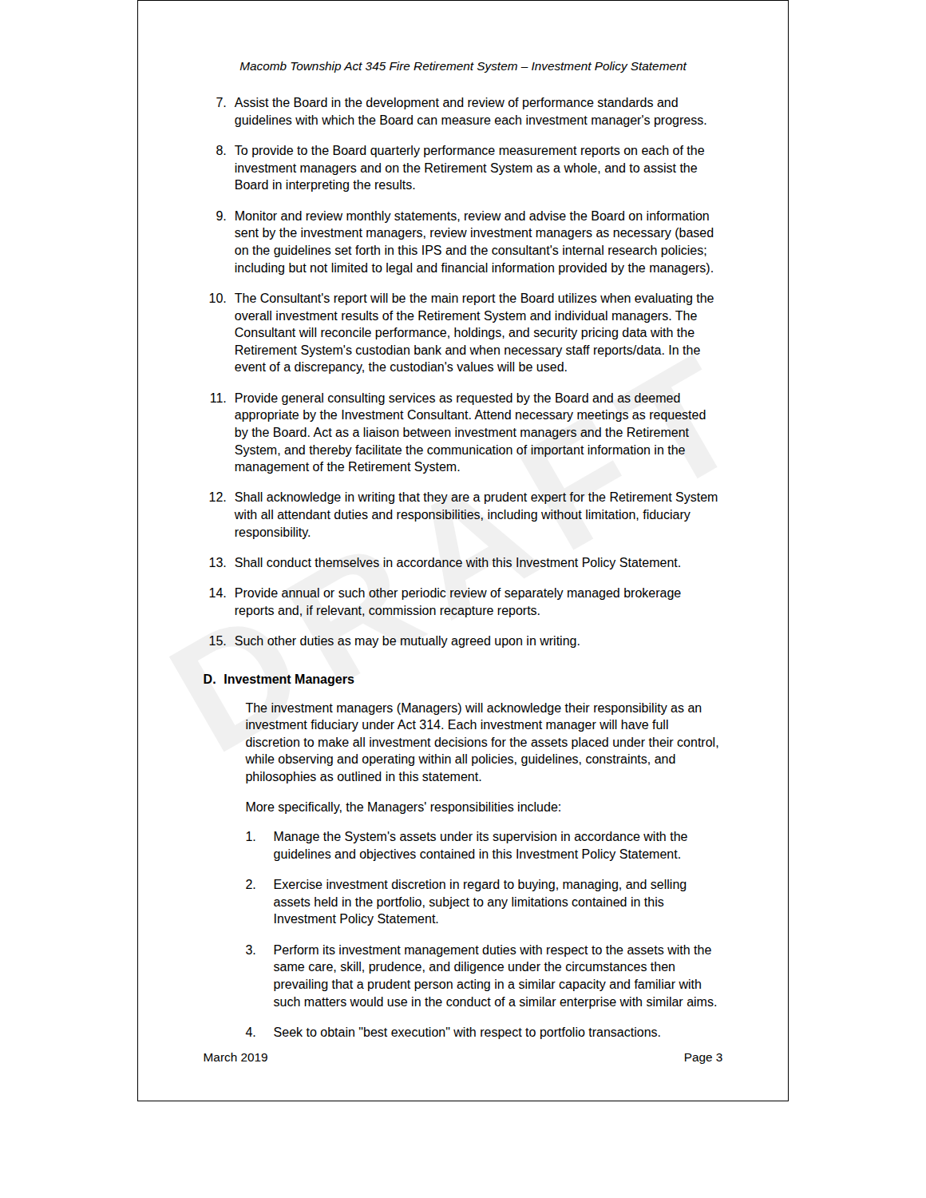DRAFT
Macomb Township Act 345 Fire Retirement System – Investment Policy Statement
Assist the Board in the development and review of performance standards and guidelines with which the Board can measure each investment manager's progress.
To provide to the Board quarterly performance measurement reports on each of the investment managers and on the Retirement System as a whole, and to assist the Board in interpreting the results.
Monitor and review monthly statements, review and advise the Board on information sent by the investment managers, review investment managers as necessary (based on the guidelines set forth in this IPS and the consultant's internal research policies; including but not limited to legal and financial information provided by the managers).
The Consultant's report will be the main report the Board utilizes when evaluating the overall investment results of the Retirement System and individual managers. The Consultant will reconcile performance, holdings, and security pricing data with the Retirement System's custodian bank and when necessary staff reports/data. In the event of a discrepancy, the custodian's values will be used.
Provide general consulting services as requested by the Board and as deemed appropriate by the Investment Consultant. Attend necessary meetings as requested by the Board. Act as a liaison between investment managers and the Retirement System, and thereby facilitate the communication of important information in the management of the Retirement System.
Shall acknowledge in writing that they are a prudent expert for the Retirement System with all attendant duties and responsibilities, including without limitation, fiduciary responsibility.
Shall conduct themselves in accordance with this Investment Policy Statement.
Provide annual or such other periodic review of separately managed brokerage reports and, if relevant, commission recapture reports.
Such other duties as may be mutually agreed upon in writing.
D. Investment Managers
The investment managers (Managers) will acknowledge their responsibility as an investment fiduciary under Act 314. Each investment manager will have full discretion to make all investment decisions for the assets placed under their control, while observing and operating within all policies, guidelines, constraints, and philosophies as outlined in this statement.
More specifically, the Managers' responsibilities include:
Manage the System's assets under its supervision in accordance with the guidelines and objectives contained in this Investment Policy Statement.
Exercise investment discretion in regard to buying, managing, and selling assets held in the portfolio, subject to any limitations contained in this Investment Policy Statement.
Perform its investment management duties with respect to the assets with the same care, skill, prudence, and diligence under the circumstances then prevailing that a prudent person acting in a similar capacity and familiar with such matters would use in the conduct of a similar enterprise with similar aims.
Seek to obtain "best execution" with respect to portfolio transactions.
March 2019 Page 3